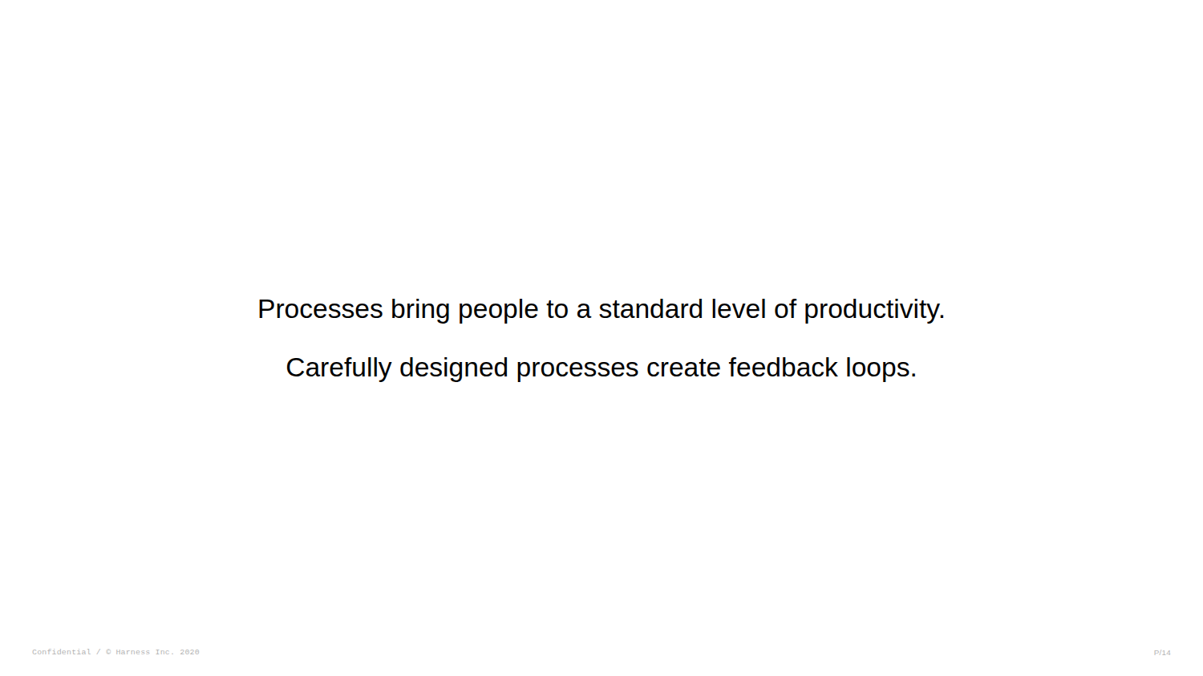Processes bring people to a standard level of productivity.
Carefully designed processes create feedback loops.
Confidential / © Harness Inc. 2020 P/14